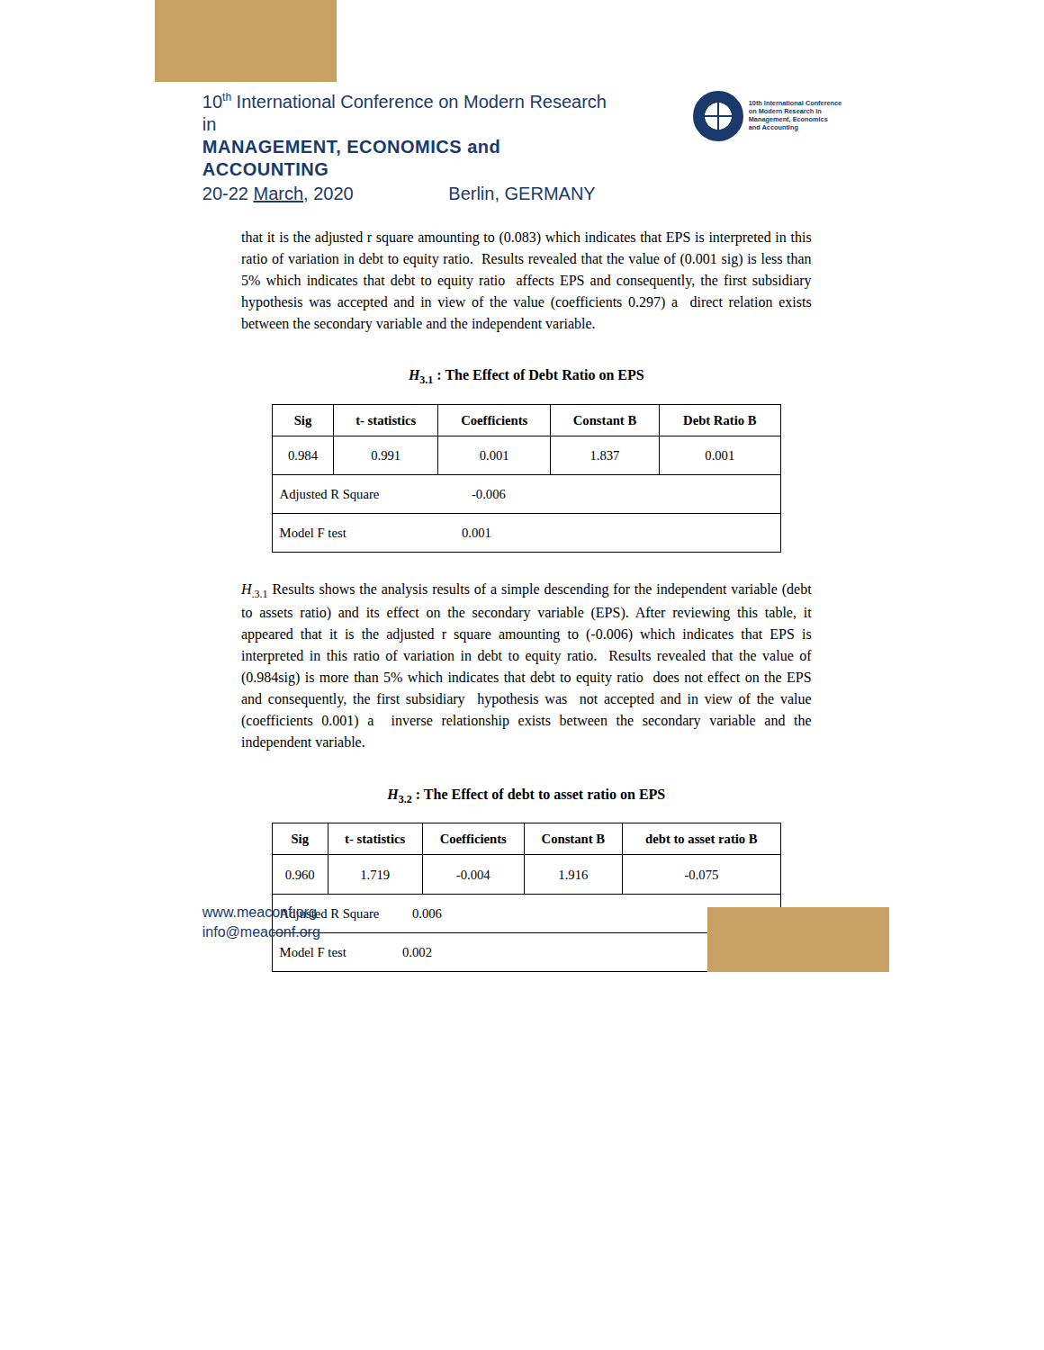10th International Conference on Modern Research in
MANAGEMENT, ECONOMICS and ACCOUNTING
20-22 March, 2020 Berlin, GERMANY
10th International Conference
on Modern Research in
Management, Economics
and Accounting
that it is the adjusted r square amounting to (0.083) which indicates that EPS is interpreted in this ratio of variation in debt to equity ratio. Results revealed that the value of (0.001 sig) is less than 5% which indicates that debt to equity ratio affects EPS and consequently, the first subsidiary hypothesis was accepted and in view of the value (coefficients 0.297) a direct relation exists between the secondary variable and the independent variable.
H3.1 : The Effect of Debt Ratio on EPS
| Sig | t- statistics | Coefficients | Constant B | Debt Ratio B |
| --- | --- | --- | --- | --- |
| 0.984 | 0.991 | 0.001 | 1.837 | 0.001 |
| Adjusted R Square -0.006 |
| Model F test 0.001 |
H.3.1 Results shows the analysis results of a simple descending for the independent variable (debt to assets ratio) and its effect on the secondary variable (EPS). After reviewing this table, it appeared that it is the adjusted r square amounting to (-0.006) which indicates that EPS is interpreted in this ratio of variation in debt to equity ratio. Results revealed that the value of (0.984sig) is more than 5% which indicates that debt to equity ratio does not effect on the EPS and consequently, the first subsidiary hypothesis was not accepted and in view of the value (coefficients 0.001) a inverse relationship exists between the secondary variable and the independent variable.
H3.2 : The Effect of debt to asset ratio on EPS
| Sig | t- statistics | Coefficients | Constant B | debt to asset ratio B |
| --- | --- | --- | --- | --- |
| 0.960 | 1.719 | -0.004 | 1.916 | -0.075 |
| Adjusted R Square 0.006 |
| Model F test 0.002 |
www.meaconf.org
info@meaconf.org